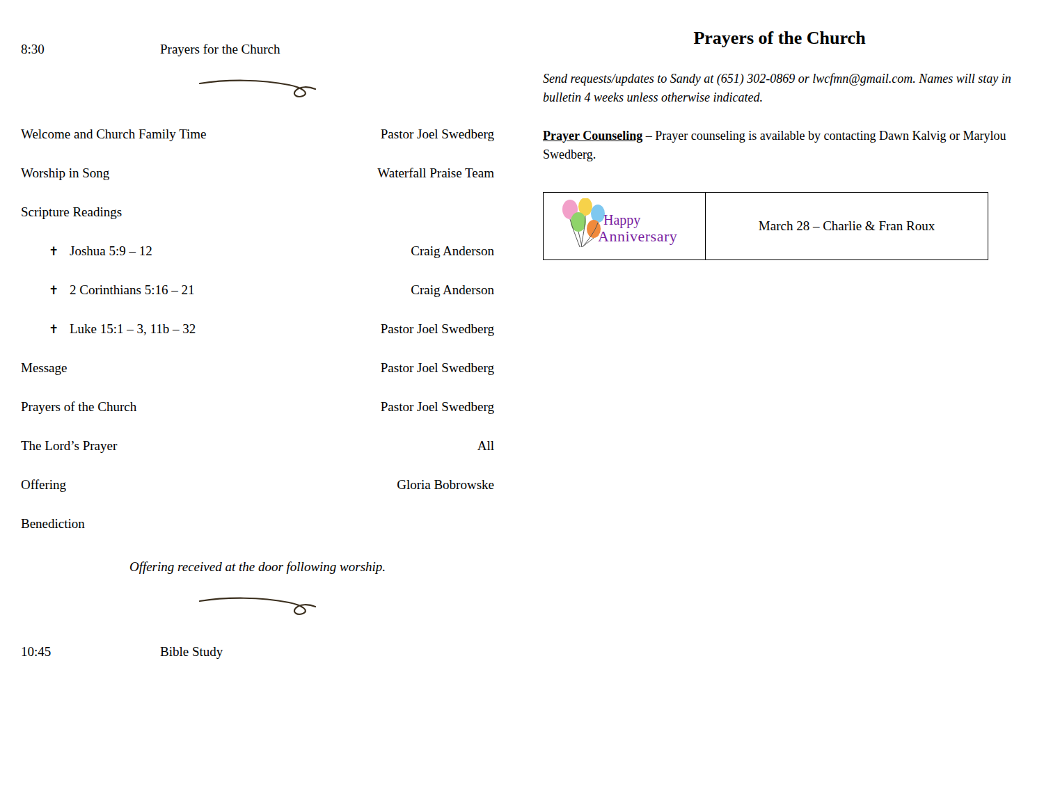8:30
Prayers for the Church
Welcome and Church Family Time
Pastor Joel Swedberg
Worship in Song
Waterfall Praise Team
Scripture Readings
✝
Joshua 5:9 – 12
Craig Anderson
✝
2 Corinthians 5:16 – 21
Craig Anderson
✝
Luke 15:1 – 3, 11b – 32
Pastor Joel Swedberg
Message
Pastor Joel Swedberg
Prayers of the Church
Pastor Joel Swedberg
The Lord’s Prayer
All
Offering
Gloria Bobrowske
Benediction
Offering received at the door following worship.
10:45
Bible Study
Prayers of the Church
Send requests/updates to Sandy at (651) 302-0869 or lwcfmn@gmail.com. Names will stay in bulletin 4 weeks unless otherwise indicated.
Prayer Counseling – Prayer counseling is available by contacting Dawn Kalvig or Marylou Swedberg.
| Happy Anniversary | March 28 – Charlie & Fran Roux |